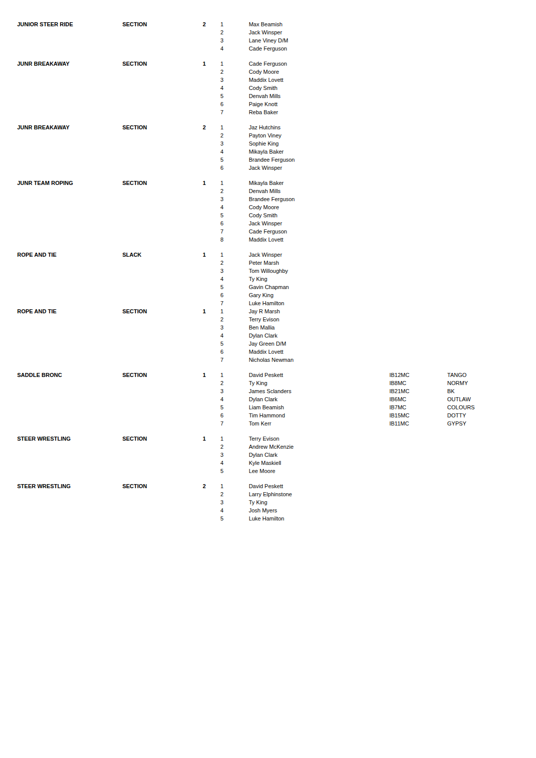| JUNIOR STEER RIDE | SECTION | 2 | 1 | Max Beamish | | |
| | | | 2 | Jack Winsper | | |
| | | | 3 | Lane Viney D/M | | |
| | | | 4 | Cade Ferguson | | |
| JUNR BREAKAWAY | SECTION | 1 | 1 | Cade Ferguson | | |
| | | | 2 | Cody Moore | | |
| | | | 3 | Maddix Lovett | | |
| | | | 4 | Cody Smith | | |
| | | | 5 | Denvah Mills | | |
| | | | 6 | Paige Knott | | |
| | | | 7 | Reba Baker | | |
| JUNR BREAKAWAY | SECTION | 2 | 1 | Jaz Hutchins | | |
| | | | 2 | Payton Viney | | |
| | | | 3 | Sophie King | | |
| | | | 4 | Mikayla Baker | | |
| | | | 5 | Brandee Ferguson | | |
| | | | 6 | Jack Winsper | | |
| JUNR TEAM ROPING | SECTION | 1 | 1 | Mikayla Baker | | |
| | | | 2 | Denvah Mills | | |
| | | | 3 | Brandee Ferguson | | |
| | | | 4 | Cody Moore | | |
| | | | 5 | Cody Smith | | |
| | | | 6 | Jack Winsper | | |
| | | | 7 | Cade Ferguson | | |
| | | | 8 | Maddix Lovett | | |
| ROPE AND TIE | SLACK | 1 | 1 | Jack Winsper | | |
| | | | 2 | Peter Marsh | | |
| | | | 3 | Tom Willoughby | | |
| | | | 4 | Ty King | | |
| | | | 5 | Gavin Chapman | | |
| | | | 6 | Gary King | | |
| | | | 7 | Luke Hamilton | | |
| ROPE AND TIE | SECTION | 1 | 1 | Jay R Marsh | | |
| | | | 2 | Terry Evison | | |
| | | | 3 | Ben Mallia | | |
| | | | 4 | Dylan Clark | | |
| | | | 5 | Jay Green D/M | | |
| | | | 6 | Maddix Lovett | | |
| | | | 7 | Nicholas Newman | | |
| SADDLE BRONC | SECTION | 1 | 1 | David Peskett | IB12MC | TANGO |
| | | | 2 | Ty King | IB8MC | NORMY |
| | | | 3 | James Sclanders | IB21MC | BK |
| | | | 4 | Dylan Clark | IB6MC | OUTLAW |
| | | | 5 | Liam Beamish | IB7MC | COLOURS |
| | | | 6 | Tim Hammond | IB15MC | DOTTY |
| | | | 7 | Tom Kerr | IB11MC | GYPSY |
| STEER WRESTLING | SECTION | 1 | 1 | Terry Evison | | |
| | | | 2 | Andrew McKenzie | | |
| | | | 3 | Dylan Clark | | |
| | | | 4 | Kyle Maskiell | | |
| | | | 5 | Lee Moore | | |
| STEER WRESTLING | SECTION | 2 | 1 | David Peskett | | |
| | | | 2 | Larry Elphinstone | | |
| | | | 3 | Ty King | | |
| | | | 4 | Josh Myers | | |
| | | | 5 | Luke Hamilton | | |